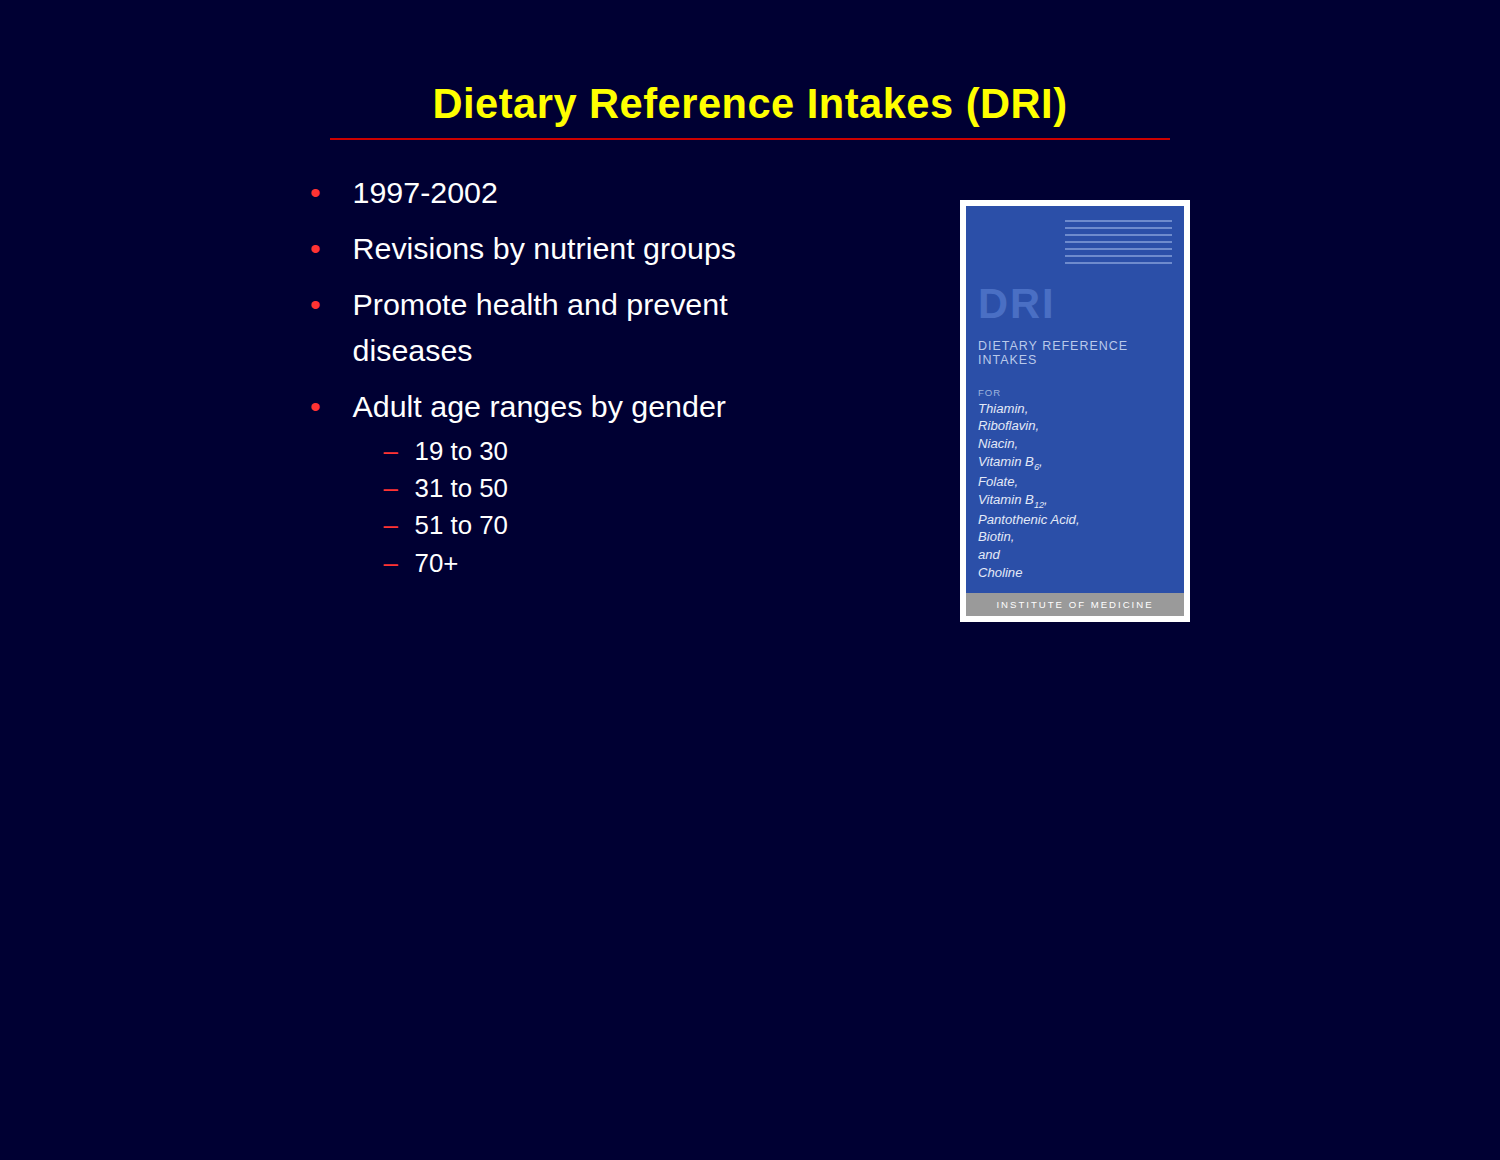Dietary Reference Intakes (DRI)
1997-2002
Revisions by nutrient groups
Promote health and prevent diseases
Adult age ranges by gender
19 to 30
31 to 50
51 to 70
70+
DRI
DIETARY REFERENCE INTAKES
FOR
Thiamin,
Riboflavin,
Niacin,
Vitamin B6,
Folate,
Vitamin B12,
Pantothenic Acid,
Biotin,
and
Choline
INSTITUTE OF MEDICINE